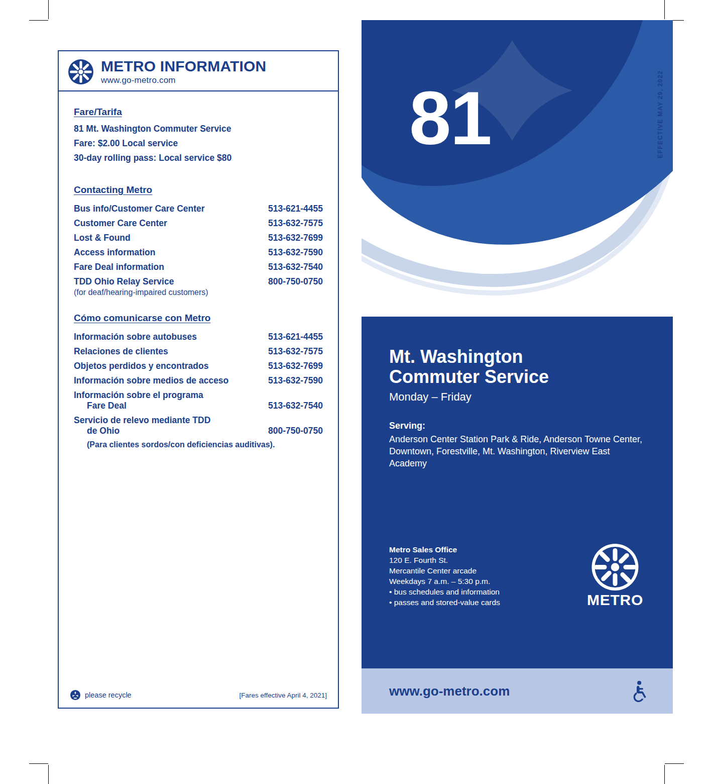METRO INFORMATION
www.go-metro.com
Fare/Tarifa
81 Mt. Washington Commuter Service
Fare: $2.00 Local service
30-day rolling pass: Local service $80
Contacting Metro
| Bus info/Customer Care Center | 513-621-4455 |
| Customer Care Center | 513-632-7575 |
| Lost & Found | 513-632-7699 |
| Access information | 513-632-7590 |
| Fare Deal information | 513-632-7540 |
| TDD Ohio Relay Service (for deaf/hearing-impaired customers) | 800-750-0750 |
Cómo comunicarse con Metro
| Información sobre autobuses | 513-621-4455 |
| Relaciones de clientes | 513-632-7575 |
| Objetos perdidos y encontrados | 513-632-7699 |
| Información sobre medios de acceso | 513-632-7590 |
| Información sobre el programa Fare Deal | 513-632-7540 |
| Servicio de relevo mediante TDD de Ohio | 800-750-0750 |
| (Para clientes sordos/con deficiencias auditivas). |
please recycle [Fares effective April 4, 2021]
81
EFFECTIVE MAY 29, 2022
Mt. Washington
Commuter Service
Monday – Friday
Serving:
Anderson Center Station Park & Ride, Anderson Towne Center, Downtown, Forestville, Mt. Washington, Riverview East Academy
Metro Sales Office
120 E. Fourth St.
Mercantile Center arcade
Weekdays 7 a.m. – 5:30 p.m.
• bus schedules and information
• passes and stored-value cards
METRO
www.go-metro.com